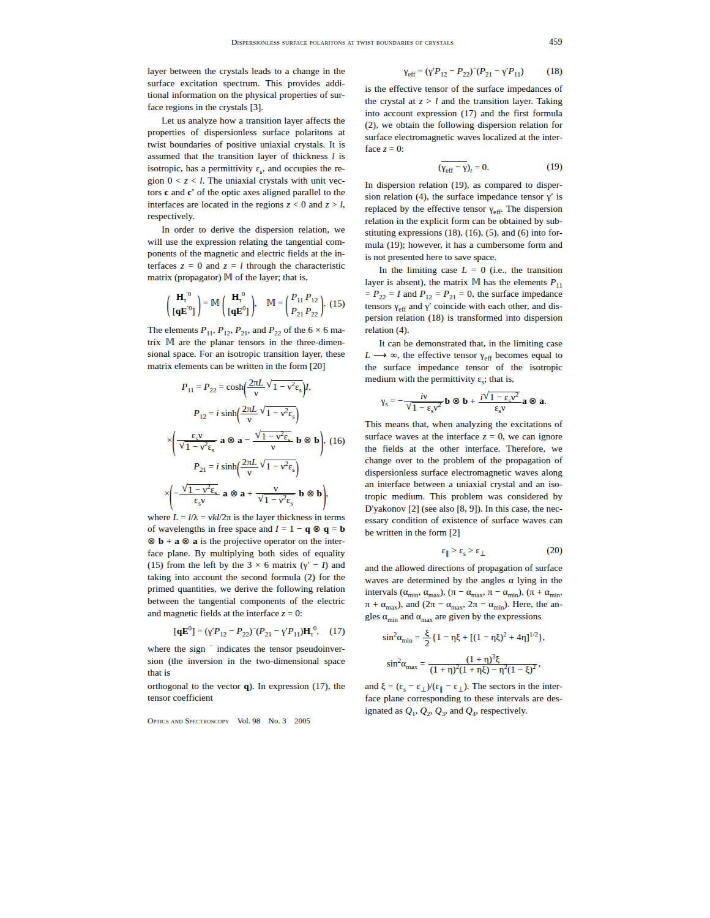Dispersionless surface polaritons at twist boundaries of crystals
459
layer between the crystals leads to a change in the surface excitation spectrum. This provides additional information on the physical properties of surface regions in the crystals [3].
Let us analyze how a transition layer affects the properties of dispersionless surface polaritons at twist boundaries of positive uniaxial crystals. It is assumed that the transition layer of thickness l is isotropic, has a permittivity εs, and occupies the region 0 < z < l. The uniaxial crystals with unit vectors c and c' of the optic axes aligned parallel to the interfaces are located in the regions z < 0 and z > l, respectively.
In order to derive the dispersion relation, we will use the expression relating the tangential components of the magnetic and electric fields at the interfaces z = 0 and z = l through the characteristic matrix (propagator) of the layer; that is,
| H τ ′0 |
| [ qE ′0 ] |
=
| H τ 0 |
| [ qE 0 ] |
, =
| P 11 | P 12 |
| P 21 | P 22 |
. (15)
The elements P11, P12, P21, and P22 of the 6 × 6 matrix are the planar tensors in the three-dimensional space. For an isotropic transition layer, these matrix elements can be written in the form [20]
P11 = P22 = cosh2πL ν 1 − ν2εs I,
P12 = i sinh2πL ν 1 − ν2εs
× εsν 1 − ν2εs a ⊗ a − 1 − ν2εs ν b ⊗ b , (16)
P21 = i sinh2πL ν 1 − ν2εs
× −1 − ν2εs εsν a ⊗ a + ν 1 − ν2εs b ⊗ b ,
where L = l/λ = νkl/2π is the layer thickness in terms of wavelengths in free space and I = 1 − q ⊗ q = b ⊗ b + a ⊗ a is the projective operator on the interface plane. By multiplying both sides of equality (15) from the left by the 3 × 6 matrix (γ′ − I) and taking into account the second formula (2) for the primed quantities, we derive the following relation between the tangential components of the electric and magnetic fields at the interface z = 0:
[qE0] = (γ′P12 − P22)−(P21 − γ′P11)Hτ0, (17)
where the sign − indicates the tensor pseudoinversion (the inversion in the two-dimensional space that is
orthogonal to the vector q). In expression (17), the tensor coefficient
γeff = (γ′P12 − P22)−(P21 − γ′P11) (18)
is the effective tensor of the surface impedances of the crystal at z > l and the transition layer. Taking into account expression (17) and the first formula (2), we obtain the following dispersion relation for surface electromagnetic waves localized at the interface z = 0:
(γeff − γ)t = 0. (19)
In dispersion relation (19), as compared to dispersion relation (4), the surface impedance tensor γ′ is replaced by the effective tensor γeff. The dispersion relation in the explicit form can be obtained by substituting expressions (18), (16), (5), and (6) into formula (19); however, it has a cumbersome form and is not presented here to save space.
In the limiting case L = 0 (i.e., the transition layer is absent), the matrix has the elements P11 = P22 = I and P12 = P21 = 0, the surface impedance tensors γeff and γ′ coincide with each other, and dispersion relation (18) is transformed into dispersion relation (4).
It can be demonstrated that, in the limiting case L ⟶ ∞, the effective tensor γeff becomes equal to the surface impedance tensor of the isotropic medium with the permittivity εs; that is,
γs = −iν 1 − εsν2 b ⊗ b + i 1 − εsν2 εsν a ⊗ a.
This means that, when analyzing the excitations of surface waves at the interface z = 0, we can ignore the fields at the other interface. Therefore, we change over to the problem of the propagation of dispersionless surface electromagnetic waves along an interface between a uniaxial crystal and an isotropic medium. This problem was considered by D'yakonov [2] (see also [8, 9]). In this case, the necessary condition of existence of surface waves can be written in the form [2]
ε∥ > εs > ε⊥ (20)
and the allowed directions of propagation of surface waves are determined by the angles α lying in the intervals (αmin, αmax), (π − αmax, π − αmin), (π + αmin, π + αmax), and (2π − αmax, 2π − αmin). Here, the angles αmin and αmax are given by the expressions
sin2αmin = ξ 2{1 − ηξ + [(1 − ηξ)2 + 4η]1/2},
sin2αmax = (1 + η)3ξ(1 + η)2(1 + ηξ) − η2(1 − ξ)2,
and ξ = (εs − ε⊥)/(ε∥ − ε⊥). The sectors in the interface plane corresponding to these intervals are designated as Q1, Q2, Q3, and Q4, respectively.
Optics and Spectroscopy Vol. 98 No. 3 2005